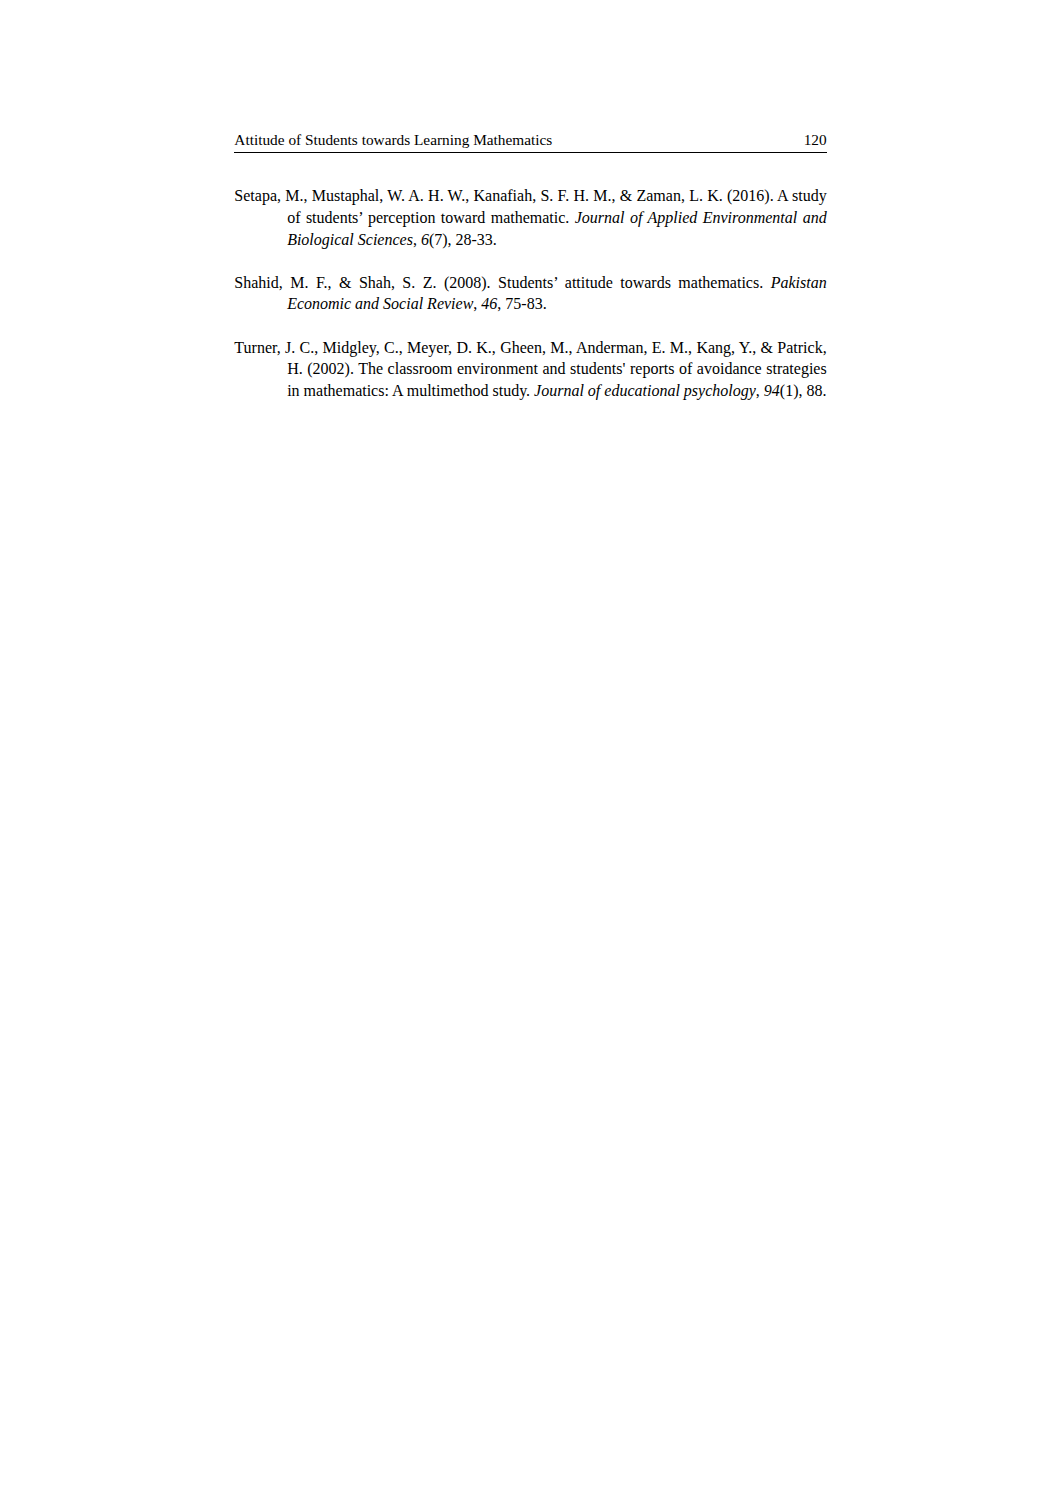Attitude of Students towards Learning Mathematics 120
Setapa, M., Mustaphal, W. A. H. W., Kanafiah, S. F. H. M., & Zaman, L. K. (2016). A study of students’ perception toward mathematic. Journal of Applied Environmental and Biological Sciences, 6(7), 28-33.
Shahid, M. F., & Shah, S. Z. (2008). Students’ attitude towards mathematics. Pakistan Economic and Social Review, 46, 75-83.
Turner, J. C., Midgley, C., Meyer, D. K., Gheen, M., Anderman, E. M., Kang, Y., & Patrick, H. (2002). The classroom environment and students' reports of avoidance strategies in mathematics: A multimethod study. Journal of educational psychology, 94(1), 88.